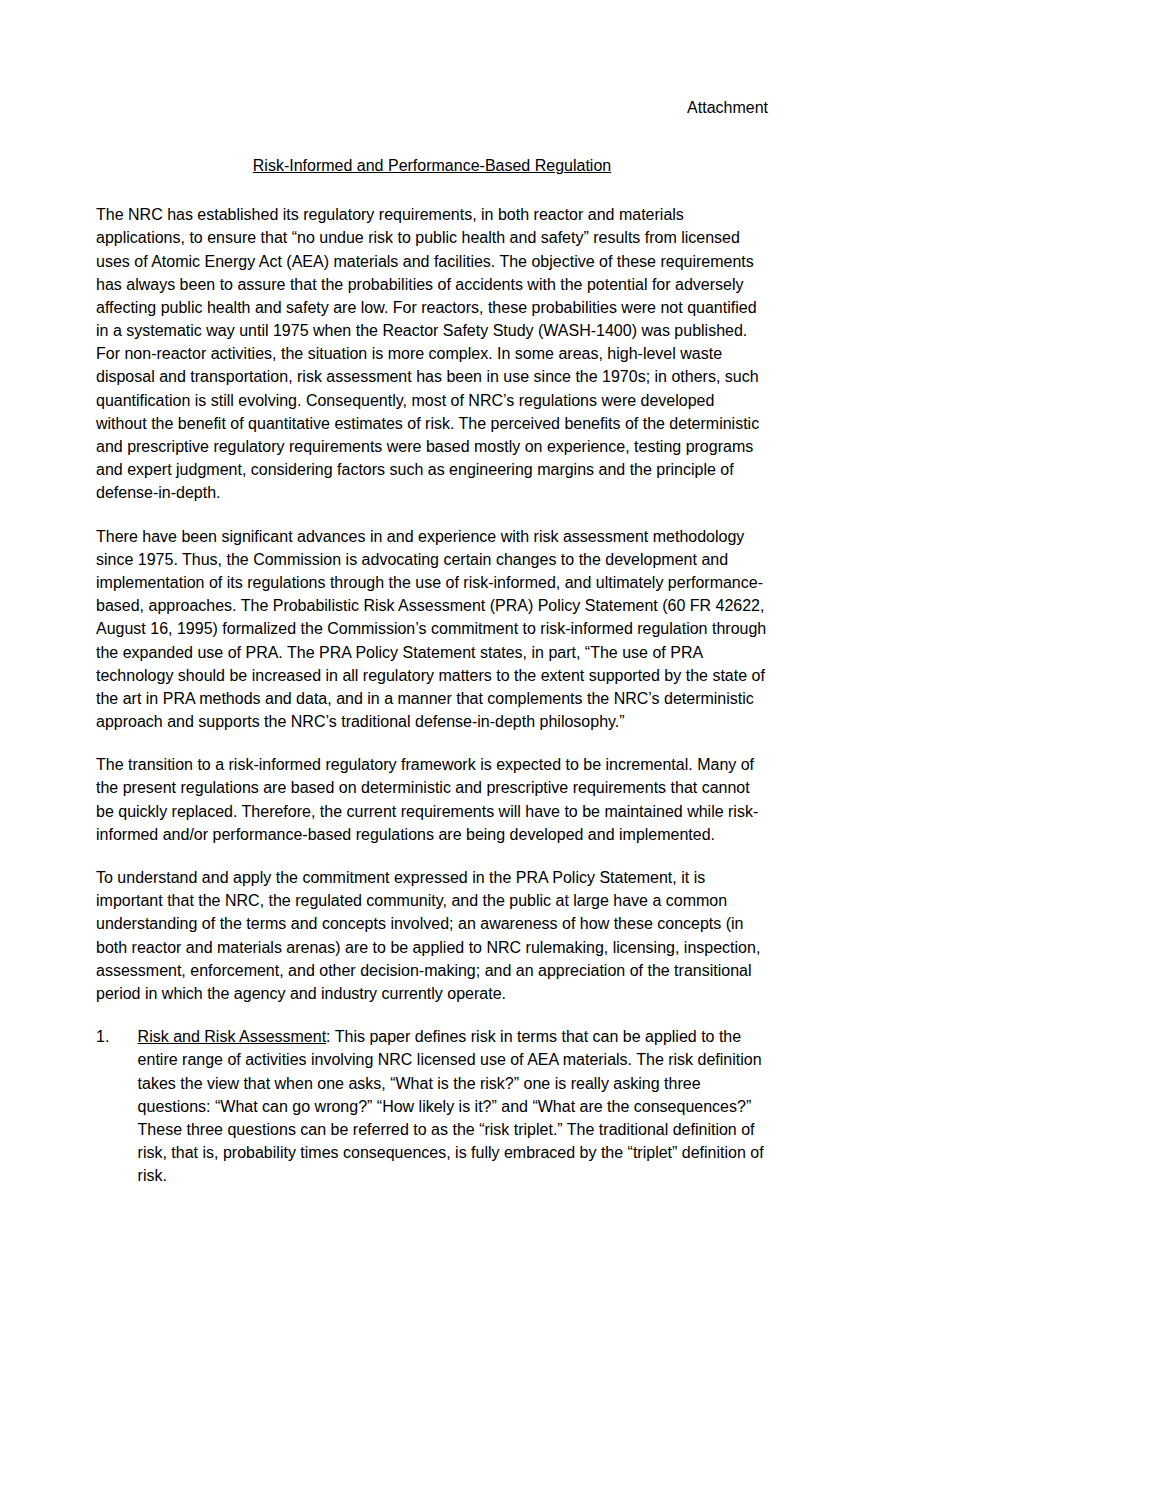Attachment
Risk-Informed and Performance-Based Regulation
The NRC has established its regulatory requirements, in both reactor and materials applications, to ensure that “no undue risk to public health and safety” results from licensed uses of Atomic Energy Act (AEA) materials and facilities. The objective of these requirements has always been to assure that the probabilities of accidents with the potential for adversely affecting public health and safety are low. For reactors, these probabilities were not quantified in a systematic way until 1975 when the Reactor Safety Study (WASH-1400) was published. For non-reactor activities, the situation is more complex. In some areas, high-level waste disposal and transportation, risk assessment has been in use since the 1970s; in others, such quantification is still evolving. Consequently, most of NRC’s regulations were developed without the benefit of quantitative estimates of risk. The perceived benefits of the deterministic and prescriptive regulatory requirements were based mostly on experience, testing programs and expert judgment, considering factors such as engineering margins and the principle of defense-in-depth.
There have been significant advances in and experience with risk assessment methodology since 1975. Thus, the Commission is advocating certain changes to the development and implementation of its regulations through the use of risk-informed, and ultimately performance-based, approaches. The Probabilistic Risk Assessment (PRA) Policy Statement (60 FR 42622, August 16, 1995) formalized the Commission’s commitment to risk-informed regulation through the expanded use of PRA. The PRA Policy Statement states, in part, “The use of PRA technology should be increased in all regulatory matters to the extent supported by the state of the art in PRA methods and data, and in a manner that complements the NRC’s deterministic approach and supports the NRC’s traditional defense-in-depth philosophy.”
The transition to a risk-informed regulatory framework is expected to be incremental. Many of the present regulations are based on deterministic and prescriptive requirements that cannot be quickly replaced. Therefore, the current requirements will have to be maintained while risk-informed and/or performance-based regulations are being developed and implemented.
To understand and apply the commitment expressed in the PRA Policy Statement, it is important that the NRC, the regulated community, and the public at large have a common understanding of the terms and concepts involved; an awareness of how these concepts (in both reactor and materials arenas) are to be applied to NRC rulemaking, licensing, inspection, assessment, enforcement, and other decision-making; and an appreciation of the transitional period in which the agency and industry currently operate.
1. Risk and Risk Assessment: This paper defines risk in terms that can be applied to the entire range of activities involving NRC licensed use of AEA materials. The risk definition takes the view that when one asks, “What is the risk?” one is really asking three questions: “What can go wrong?” “How likely is it?” and “What are the consequences?” These three questions can be referred to as the “risk triplet.” The traditional definition of risk, that is, probability times consequences, is fully embraced by the “triplet” definition of risk.